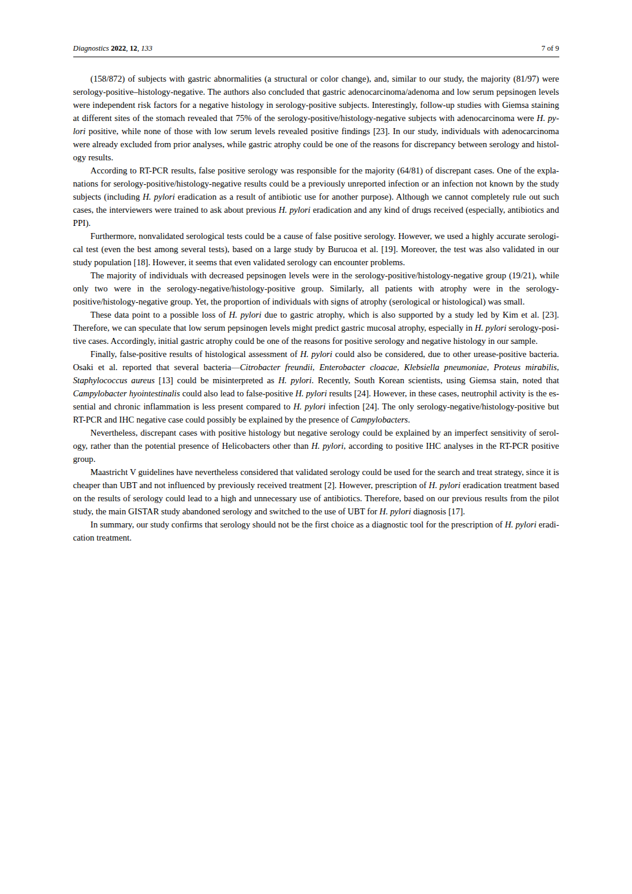Diagnostics 2022, 12, 133 7 of 9
(158/872) of subjects with gastric abnormalities (a structural or color change), and, similar to our study, the majority (81/97) were serology-positive–histology-negative. The authors also concluded that gastric adenocarcinoma/adenoma and low serum pepsinogen levels were independent risk factors for a negative histology in serology-positive subjects. Interestingly, follow-up studies with Giemsa staining at different sites of the stomach revealed that 75% of the serology-positive/histology-negative subjects with adenocarcinoma were H. pylori positive, while none of those with low serum levels revealed positive findings [23]. In our study, individuals with adenocarcinoma were already excluded from prior analyses, while gastric atrophy could be one of the reasons for discrepancy between serology and histology results.
According to RT-PCR results, false positive serology was responsible for the majority (64/81) of discrepant cases. One of the explanations for serology-positive/histology-negative results could be a previously unreported infection or an infection not known by the study subjects (including H. pylori eradication as a result of antibiotic use for another purpose). Although we cannot completely rule out such cases, the interviewers were trained to ask about previous H. pylori eradication and any kind of drugs received (especially, antibiotics and PPI).
Furthermore, nonvalidated serological tests could be a cause of false positive serology. However, we used a highly accurate serological test (even the best among several tests), based on a large study by Burucoa et al. [19]. Moreover, the test was also validated in our study population [18]. However, it seems that even validated serology can encounter problems.
The majority of individuals with decreased pepsinogen levels were in the serology-positive/histology-negative group (19/21), while only two were in the serology-negative/histology-positive group. Similarly, all patients with atrophy were in the serology-positive/histology-negative group. Yet, the proportion of individuals with signs of atrophy (serological or histological) was small.
These data point to a possible loss of H. pylori due to gastric atrophy, which is also supported by a study led by Kim et al. [23]. Therefore, we can speculate that low serum pepsinogen levels might predict gastric mucosal atrophy, especially in H. pylori serology-positive cases. Accordingly, initial gastric atrophy could be one of the reasons for positive serology and negative histology in our sample.
Finally, false-positive results of histological assessment of H. pylori could also be considered, due to other urease-positive bacteria. Osaki et al. reported that several bacteria—Citrobacter freundii, Enterobacter cloacae, Klebsiella pneumoniae, Proteus mirabilis, Staphylococcus aureus [13] could be misinterpreted as H. pylori. Recently, South Korean scientists, using Giemsa stain, noted that Campylobacter hyointestinalis could also lead to false-positive H. pylori results [24]. However, in these cases, neutrophil activity is the essential and chronic inflammation is less present compared to H. pylori infection [24]. The only serology-negative/histology-positive but RT-PCR and IHC negative case could possibly be explained by the presence of Campylobacters.
Nevertheless, discrepant cases with positive histology but negative serology could be explained by an imperfect sensitivity of serology, rather than the potential presence of Helicobacters other than H. pylori, according to positive IHC analyses in the RT-PCR positive group.
Maastricht V guidelines have nevertheless considered that validated serology could be used for the search and treat strategy, since it is cheaper than UBT and not influenced by previously received treatment [2]. However, prescription of H. pylori eradication treatment based on the results of serology could lead to a high and unnecessary use of antibiotics. Therefore, based on our previous results from the pilot study, the main GISTAR study abandoned serology and switched to the use of UBT for H. pylori diagnosis [17].
In summary, our study confirms that serology should not be the first choice as a diagnostic tool for the prescription of H. pylori eradication treatment.